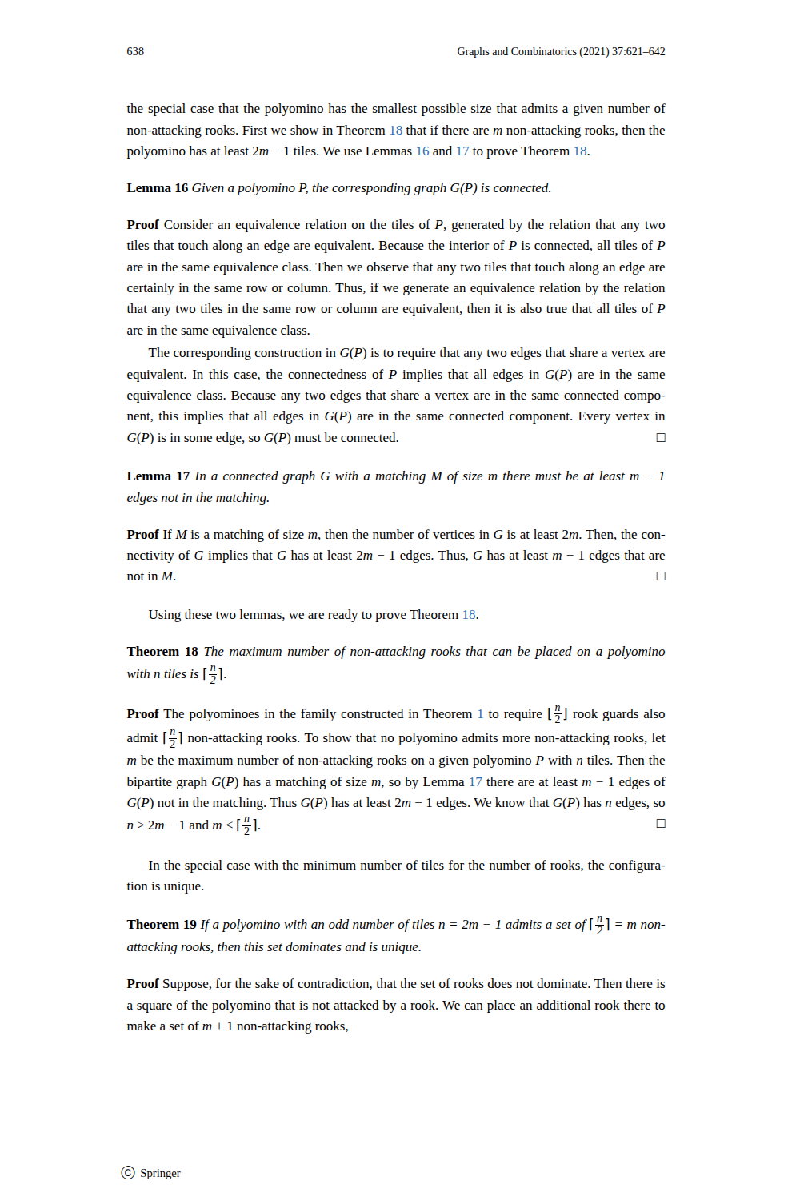638
Graphs and Combinatorics (2021) 37:621–642
the special case that the polyomino has the smallest possible size that admits a given number of non-attacking rooks. First we show in Theorem 18 that if there are m non-attacking rooks, then the polyomino has at least 2m − 1 tiles. We use Lemmas 16 and 17 to prove Theorem 18.
Lemma 16 Given a polyomino P, the corresponding graph G(P) is connected.
Proof Consider an equivalence relation on the tiles of P, generated by the relation that any two tiles that touch along an edge are equivalent. Because the interior of P is connected, all tiles of P are in the same equivalence class. Then we observe that any two tiles that touch along an edge are certainly in the same row or column. Thus, if we generate an equivalence relation by the relation that any two tiles in the same row or column are equivalent, then it is also true that all tiles of P are in the same equivalence class.
The corresponding construction in G(P) is to require that any two edges that share a vertex are equivalent. In this case, the connectedness of P implies that all edges in G(P) are in the same equivalence class. Because any two edges that share a vertex are in the same connected component, this implies that all edges in G(P) are in the same connected component. Every vertex in G(P) is in some edge, so G(P) must be connected.
Lemma 17 In a connected graph G with a matching M of size m there must be at least m − 1 edges not in the matching.
Proof If M is a matching of size m, then the number of vertices in G is at least 2m. Then, the connectivity of G implies that G has at least 2m − 1 edges. Thus, G has at least m − 1 edges that are not in M.
Using these two lemmas, we are ready to prove Theorem 18.
Theorem 18 The maximum number of non-attacking rooks that can be placed on a polyomino with n tiles is ⌈n 2⌉.
Proof The polyominoes in the family constructed in Theorem 1 to require ⌊n 2⌋ rook guards also admit ⌈n 2⌉ non-attacking rooks. To show that no polyomino admits more non-attacking rooks, let m be the maximum number of non-attacking rooks on a given polyomino P with n tiles. Then the bipartite graph G(P) has a matching of size m, so by Lemma 17 there are at least m − 1 edges of G(P) not in the matching. Thus G(P) has at least 2m − 1 edges. We know that G(P) has n edges, so n ≥ 2m − 1 and m ≤ ⌈n 2⌉.
In the special case with the minimum number of tiles for the number of rooks, the configuration is unique.
Theorem 19 If a polyomino with an odd number of tiles n = 2m − 1 admits a set of ⌈n 2⌉ = m non-attacking rooks, then this set dominates and is unique.
Proof Suppose, for the sake of contradiction, that the set of rooks does not dominate. Then there is a square of the polyomino that is not attacked by a rook. We can place an additional rook there to make a set of m + 1 non-attacking rooks,
ⓒ Springer